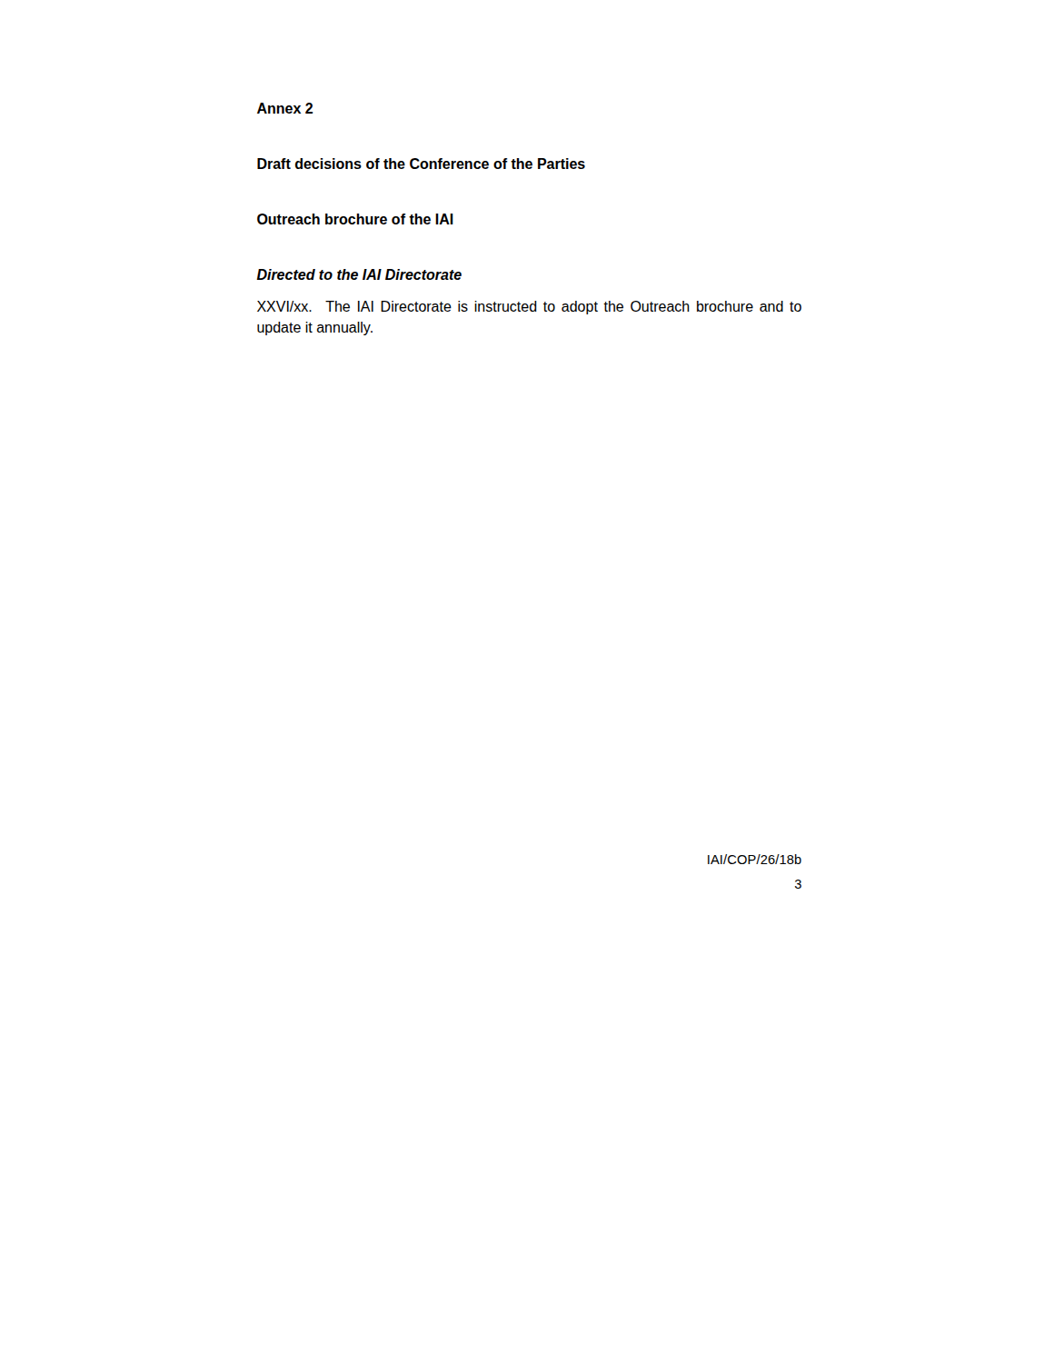Annex 2
Draft decisions of the Conference of the Parties
Outreach brochure of the IAI
Directed to the IAI Directorate
XXVI/xx. The IAI Directorate is instructed to adopt the Outreach brochure and to update it annually.
IAI/COP/26/18b
3